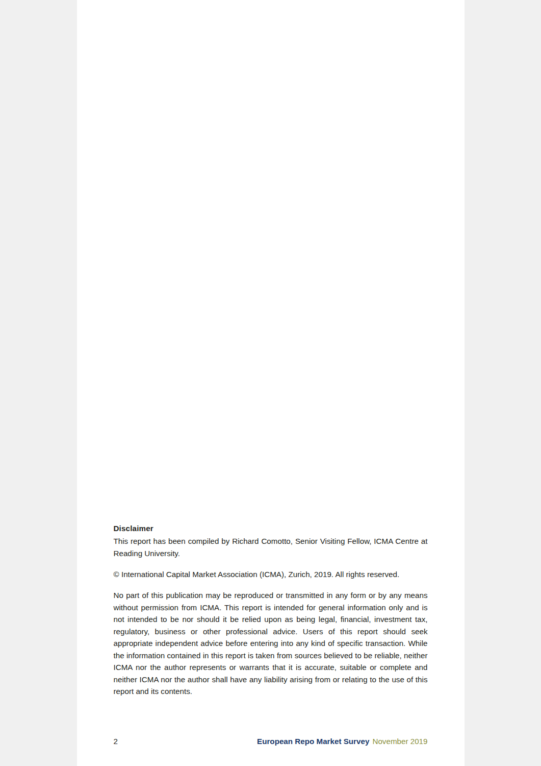Disclaimer
This report has been compiled by Richard Comotto, Senior Visiting Fellow, ICMA Centre at Reading University.
© International Capital Market Association (ICMA), Zurich, 2019. All rights reserved.
No part of this publication may be reproduced or transmitted in any form or by any means without permission from ICMA. This report is intended for general information only and is not intended to be nor should it be relied upon as being legal, financial, investment tax, regulatory, business or other professional advice. Users of this report should seek appropriate independent advice before entering into any kind of specific transaction. While the information contained in this report is taken from sources believed to be reliable, neither ICMA nor the author represents or warrants that it is accurate, suitable or complete and neither ICMA nor the author shall have any liability arising from or relating to the use of this report and its contents.
2
European Repo Market Survey November 2019